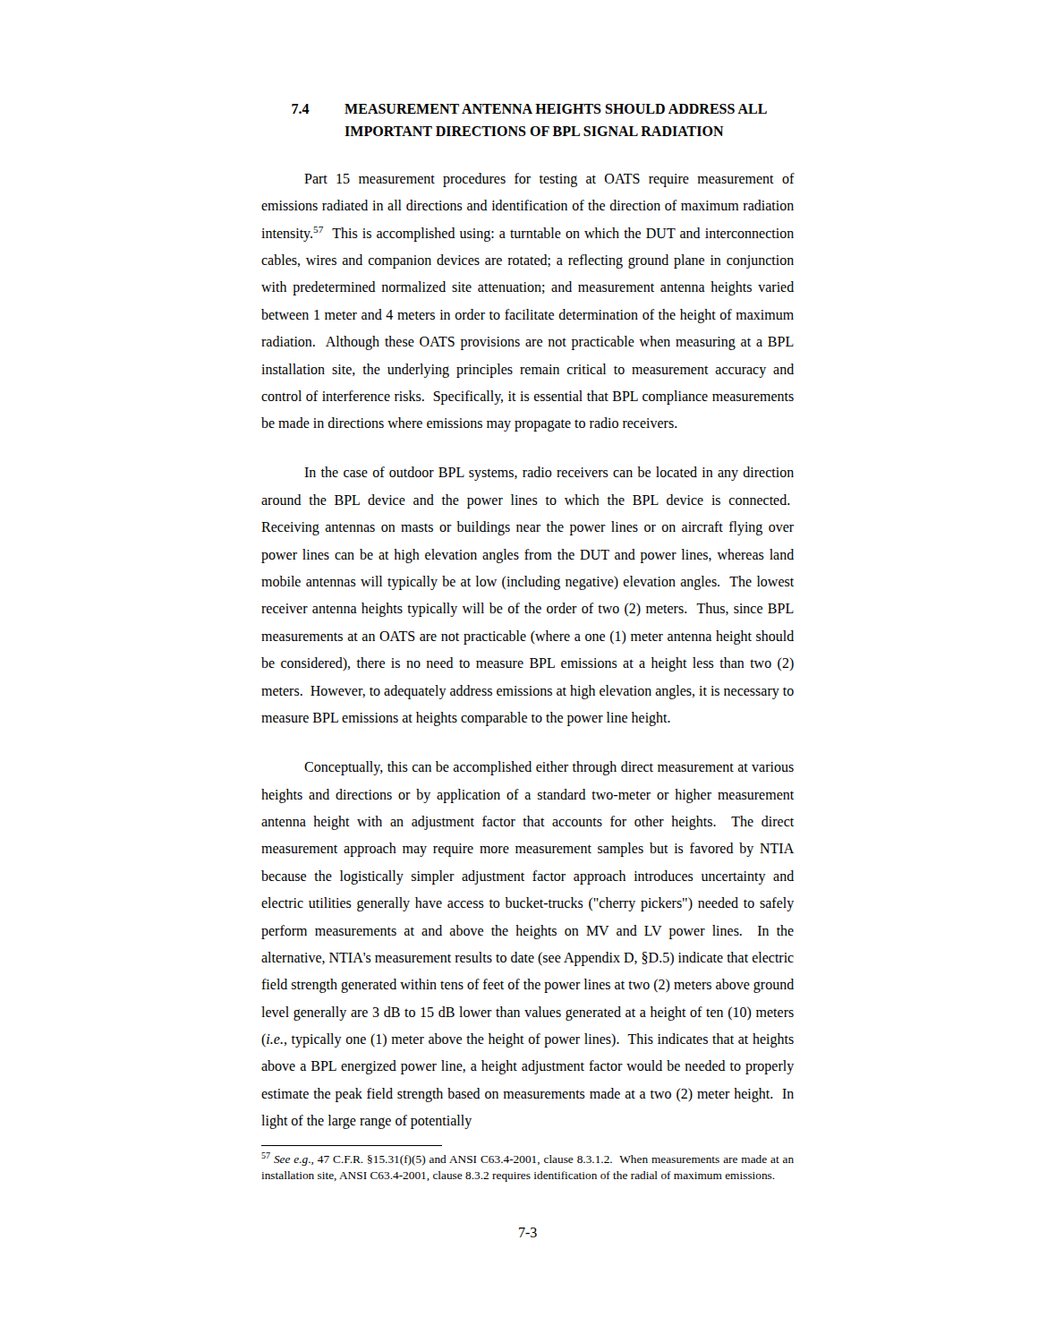7.4 Measurement Antenna Heights Should Address All Important Directions of BPL Signal Radiation
Part 15 measurement procedures for testing at OATS require measurement of emissions radiated in all directions and identification of the direction of maximum radiation intensity.57 This is accomplished using: a turntable on which the DUT and interconnection cables, wires and companion devices are rotated; a reflecting ground plane in conjunction with predetermined normalized site attenuation; and measurement antenna heights varied between 1 meter and 4 meters in order to facilitate determination of the height of maximum radiation. Although these OATS provisions are not practicable when measuring at a BPL installation site, the underlying principles remain critical to measurement accuracy and control of interference risks. Specifically, it is essential that BPL compliance measurements be made in directions where emissions may propagate to radio receivers.
In the case of outdoor BPL systems, radio receivers can be located in any direction around the BPL device and the power lines to which the BPL device is connected. Receiving antennas on masts or buildings near the power lines or on aircraft flying over power lines can be at high elevation angles from the DUT and power lines, whereas land mobile antennas will typically be at low (including negative) elevation angles. The lowest receiver antenna heights typically will be of the order of two (2) meters. Thus, since BPL measurements at an OATS are not practicable (where a one (1) meter antenna height should be considered), there is no need to measure BPL emissions at a height less than two (2) meters. However, to adequately address emissions at high elevation angles, it is necessary to measure BPL emissions at heights comparable to the power line height.
Conceptually, this can be accomplished either through direct measurement at various heights and directions or by application of a standard two-meter or higher measurement antenna height with an adjustment factor that accounts for other heights. The direct measurement approach may require more measurement samples but is favored by NTIA because the logistically simpler adjustment factor approach introduces uncertainty and electric utilities generally have access to bucket-trucks ("cherry pickers") needed to safely perform measurements at and above the heights on MV and LV power lines. In the alternative, NTIA's measurement results to date (see Appendix D, §D.5) indicate that electric field strength generated within tens of feet of the power lines at two (2) meters above ground level generally are 3 dB to 15 dB lower than values generated at a height of ten (10) meters (i.e., typically one (1) meter above the height of power lines). This indicates that at heights above a BPL energized power line, a height adjustment factor would be needed to properly estimate the peak field strength based on measurements made at a two (2) meter height. In light of the large range of potentially
57 See e.g., 47 C.F.R. §15.31(f)(5) and ANSI C63.4-2001, clause 8.3.1.2. When measurements are made at an installation site, ANSI C63.4-2001, clause 8.3.2 requires identification of the radial of maximum emissions.
7-3